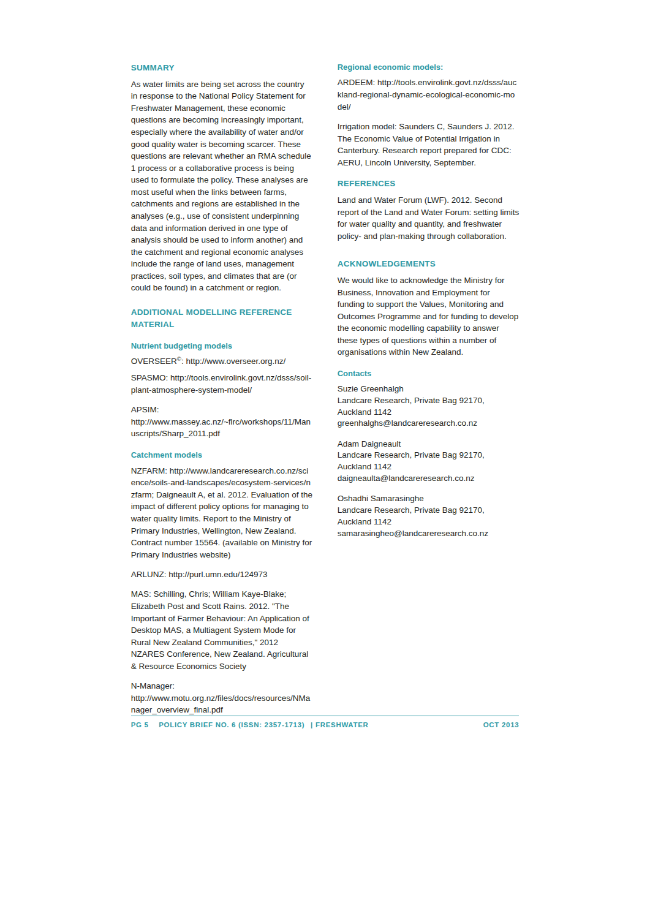Summary
As water limits are being set across the country in response to the National Policy Statement for Freshwater Management, these economic questions are becoming increasingly important, especially where the availability of water and/or good quality water is becoming scarcer. These questions are relevant whether an RMA schedule 1 process or a collaborative process is being used to formulate the policy. These analyses are most useful when the links between farms, catchments and regions are established in the analyses (e.g., use of consistent underpinning data and information derived in one type of analysis should be used to inform another) and the catchment and regional economic analyses include the range of land uses, management practices, soil types, and climates that are (or could be found) in a catchment or region.
Additional modelling reference material
Nutrient budgeting models
OVERSEER©: http://www.overseer.org.nz/
SPASMO: http://tools.envirolink.govt.nz/dsss/soil-plant-atmosphere-system-model/
APSIM:
http://www.massey.ac.nz/~flrc/workshops/11/Manuscripts/Sharp_2011.pdf
Catchment models
NZFARM: http://www.landcareresearch.co.nz/science/soils-and-landscapes/ecosystem-services/nzfarm; Daigneault A, et al. 2012. Evaluation of the impact of different policy options for managing to water quality limits. Report to the Ministry of Primary Industries, Wellington, New Zealand. Contract number 15564. (available on Ministry for Primary Industries website)
ARLUNZ: http://purl.umn.edu/124973
MAS: Schilling, Chris; William Kaye-Blake; Elizabeth Post and Scott Rains. 2012. "The Important of Farmer Behaviour: An Application of Desktop MAS, a Multiagent System Mode for Rural New Zealand Communities," 2012 NZARES Conference, New Zealand. Agricultural & Resource Economics Society
N-Manager:
http://www.motu.org.nz/files/docs/resources/NManager_overview_final.pdf
Regional economic models:
ARDEEM: http://tools.envirolink.govt.nz/dsss/auckland-regional-dynamic-ecological-economic-model/
Irrigation model: Saunders C, Saunders J. 2012. The Economic Value of Potential Irrigation in Canterbury. Research report prepared for CDC: AERU, Lincoln University, September.
References
Land and Water Forum (LWF). 2012. Second report of the Land and Water Forum: setting limits for water quality and quantity, and freshwater policy- and plan-making through collaboration.
Acknowledgements
We would like to acknowledge the Ministry for Business, Innovation and Employment for funding to support the Values, Monitoring and Outcomes Programme and for funding to develop the economic modelling capability to answer these types of questions within a number of organisations within New Zealand.
Contacts
Suzie Greenhalgh Landcare Research, Private Bag 92170, Auckland 1142
greenhalghs@landcareresearch.co.nz
Adam Daigneault Landcare Research, Private Bag 92170, Auckland 1142
daigneaulta@landcareresearch.co.nz
Oshadhi Samarasinghe Landcare Research, Private Bag 92170, Auckland 1142
samarasingheo@landcareresearch.co.nz
PG 5 POLICY BRIEF NO. 6 (ISSN: 2357-1713)|FRESHWATER
OCT 2013